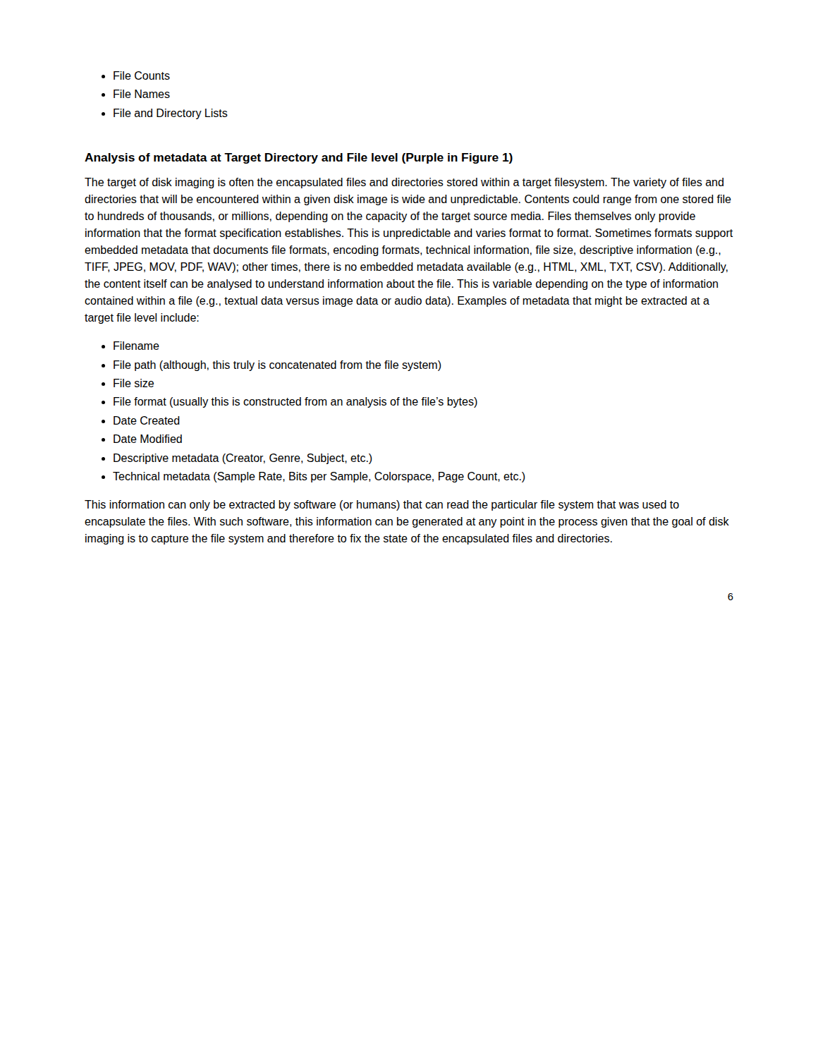File Counts
File Names
File and Directory Lists
Analysis of metadata at Target Directory and File level (Purple in Figure 1)
The target of disk imaging is often the encapsulated files and directories stored within a target filesystem. The variety of files and directories that will be encountered within a given disk image is wide and unpredictable. Contents could range from one stored file to hundreds of thousands, or millions, depending on the capacity of the target source media. Files themselves only provide information that the format specification establishes. This is unpredictable and varies format to format. Sometimes formats support embedded metadata that documents file formats, encoding formats, technical information, file size, descriptive information (e.g., TIFF, JPEG, MOV, PDF, WAV); other times, there is no embedded metadata available (e.g., HTML, XML, TXT, CSV). Additionally, the content itself can be analysed to understand information about the file. This is variable depending on the type of information contained within a file (e.g., textual data versus image data or audio data). Examples of metadata that might be extracted at a target file level include:
Filename
File path (although, this truly is concatenated from the file system)
File size
File format (usually this is constructed from an analysis of the file’s bytes)
Date Created
Date Modified
Descriptive metadata (Creator, Genre, Subject, etc.)
Technical metadata (Sample Rate, Bits per Sample, Colorspace, Page Count, etc.)
This information can only be extracted by software (or humans) that can read the particular file system that was used to encapsulate the files. With such software, this information can be generated at any point in the process given that the goal of disk imaging is to capture the file system and therefore to fix the state of the encapsulated files and directories.
6